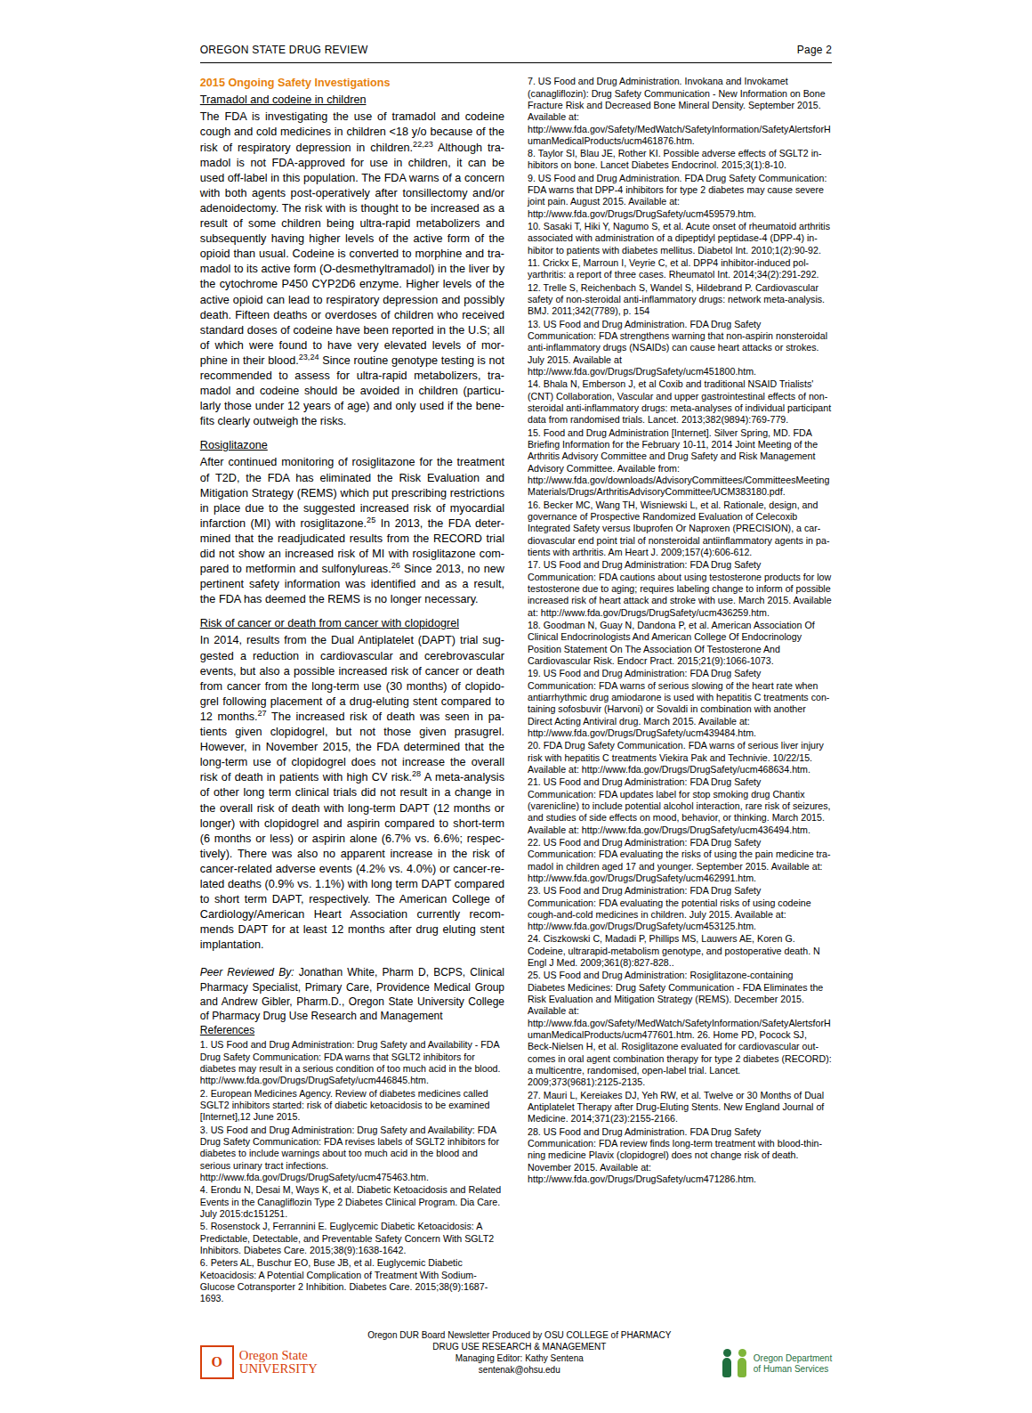OREGON STATE DRUG REVIEW
Page 2
2015 Ongoing Safety Investigations
Tramadol and codeine in children
The FDA is investigating the use of tramadol and codeine cough and cold medicines in children <18 y/o because of the risk of respiratory depression in children.22,23 Although tramadol is not FDA-approved for use in children, it can be used off-label in this population. The FDA warns of a concern with both agents post-operatively after tonsillectomy and/or adenoidectomy. The risk with is thought to be increased as a result of some children being ultra-rapid metabolizers and subsequently having higher levels of the active form of the opioid than usual. Codeine is converted to morphine and tramadol to its active form (O-desmethyltramadol) in the liver by the cytochrome P450 CYP2D6 enzyme. Higher levels of the active opioid can lead to respiratory depression and possibly death. Fifteen deaths or overdoses of children who received standard doses of codeine have been reported in the U.S; all of which were found to have very elevated levels of morphine in their blood.23,24 Since routine genotype testing is not recommended to assess for ultra-rapid metabolizers, tramadol and codeine should be avoided in children (particularly those under 12 years of age) and only used if the benefits clearly outweigh the risks.
Rosiglitazone
After continued monitoring of rosiglitazone for the treatment of T2D, the FDA has eliminated the Risk Evaluation and Mitigation Strategy (REMS) which put prescribing restrictions in place due to the suggested increased risk of myocardial infarction (MI) with rosiglitazone.25 In 2013, the FDA determined that the readjudicated results from the RECORD trial did not show an increased risk of MI with rosiglitazone compared to metformin and sulfonylureas.26 Since 2013, no new pertinent safety information was identified and as a result, the FDA has deemed the REMS is no longer necessary.
Risk of cancer or death from cancer with clopidogrel
In 2014, results from the Dual Antiplatelet (DAPT) trial suggested a reduction in cardiovascular and cerebrovascular events, but also a possible increased risk of cancer or death from cancer from the long-term use (30 months) of clopidogrel following placement of a drug-eluting stent compared to 12 months.27 The increased risk of death was seen in patients given clopidogrel, but not those given prasugrel. However, in November 2015, the FDA determined that the long-term use of clopidogrel does not increase the overall risk of death in patients with high CV risk.28 A meta-analysis of other long term clinical trials did not result in a change in the overall risk of death with long-term DAPT (12 months or longer) with clopidogrel and aspirin compared to short-term (6 months or less) or aspirin alone (6.7% vs. 6.6%; respectively). There was also no apparent increase in the risk of cancer-related adverse events (4.2% vs. 4.0%) or cancer-related deaths (0.9% vs. 1.1%) with long term DAPT compared to short term DAPT, respectively. The American College of Cardiology/American Heart Association currently recommends DAPT for at least 12 months after drug eluting stent implantation.
Peer Reviewed By: Jonathan White, Pharm D, BCPS, Clinical Pharmacy Specialist, Primary Care, Providence Medical Group and Andrew Gibler, Pharm.D., Oregon State University College of Pharmacy Drug Use Research and Management
References
1. US Food and Drug Administration: Drug Safety and Availability - FDA Drug Safety Communication: FDA warns that SGLT2 inhibitors for diabetes may result in a serious condition of too much acid in the blood. http://www.fda.gov/Drugs/DrugSafety/ucm446845.htm.
2. European Medicines Agency. Review of diabetes medicines called SGLT2 inhibitors started: risk of diabetic ketoacidosis to be examined [Internet],12 June 2015.
3. US Food and Drug Administration: Drug Safety and Availability: FDA Drug Safety Communication: FDA revises labels of SGLT2 inhibitors for diabetes to include warnings about too much acid in the blood and serious urinary tract infections. http://www.fda.gov/Drugs/DrugSafety/ucm475463.htm.
4. Erondu N, Desai M, Ways K, et al. Diabetic Ketoacidosis and Related Events in the Canagliflozin Type 2 Diabetes Clinical Program. Dia Care. July 2015:dc151251.
5. Rosenstock J, Ferrannini E. Euglycemic Diabetic Ketoacidosis: A Predictable, Detectable, and Preventable Safety Concern With SGLT2 Inhibitors. Diabetes Care. 2015;38(9):1638-1642.
6. Peters AL, Buschur EO, Buse JB, et al. Euglycemic Diabetic Ketoacidosis: A Potential Complication of Treatment With Sodium-Glucose Cotransporter 2 Inhibition. Diabetes Care. 2015;38(9):1687-1693.
7. US Food and Drug Administration. Invokana and Invokamet (canagliflozin): Drug Safety Communication - New Information on Bone Fracture Risk and Decreased Bone Mineral Density. September 2015. Available at: http://www.fda.gov/Safety/MedWatch/SafetyInformation/SafetyAlertsforHumanMedicalProducts/ucm461876.htm.
8. Taylor SI, Blau JE, Rother KI. Possible adverse effects of SGLT2 inhibitors on bone. Lancet Diabetes Endocrinol. 2015;3(1):8-10.
9. US Food and Drug Administration. FDA Drug Safety Communication: FDA warns that DPP-4 inhibitors for type 2 diabetes may cause severe joint pain. August 2015. Available at: http://www.fda.gov/Drugs/DrugSafety/ucm459579.htm.
10. Sasaki T, Hiki Y, Nagumo S, et al. Acute onset of rheumatoid arthritis associated with administration of a dipeptidyl peptidase-4 (DPP-4) inhibitor to patients with diabetes mellitus. Diabetol Int. 2010;1(2):90-92.
11. Crickx E, Marroun I, Veyrie C, et al. DPP4 inhibitor-induced polyarthritis: a report of three cases. Rheumatol Int. 2014;34(2):291-292.
12. Trelle S, Reichenbach S, Wandel S, Hildebrand P. Cardiovascular safety of non-steroidal anti-inflammatory drugs: network meta-analysis. BMJ. 2011;342(7789), p. 154
13. US Food and Drug Administration. FDA Drug Safety Communication: FDA strengthens warning that non-aspirin nonsteroidal anti-inflammatory drugs (NSAIDs) can cause heart attacks or strokes. July 2015. Available at http://www.fda.gov/Drugs/DrugSafety/ucm451800.htm.
14. Bhala N, Emberson J, et al Coxib and traditional NSAID Trialists' (CNT) Collaboration, Vascular and upper gastrointestinal effects of non-steroidal anti-inflammatory drugs: meta-analyses of individual participant data from randomised trials. Lancet. 2013;382(9894):769-779.
15. Food and Drug Administration [Internet]. Silver Spring, MD. FDA Briefing Information for the February 10-11, 2014 Joint Meeting of the Arthritis Advisory Committee and Drug Safety and Risk Management Advisory Committee. Available from: http://www.fda.gov/downloads/AdvisoryCommittees/CommitteesMeetingMaterials/Drugs/ArthritisAdvisoryCommittee/UCM383180.pdf.
16. Becker MC, Wang TH, Wisniewski L, et al. Rationale, design, and governance of Prospective Randomized Evaluation of Celecoxib Integrated Safety versus Ibuprofen Or Naproxen (PRECISION), a cardiovascular end point trial of nonsteroidal antiinflammatory agents in patients with arthritis. Am Heart J. 2009;157(4):606-612.
17. US Food and Drug Administration: FDA Drug Safety Communication: FDA cautions about using testosterone products for low testosterone due to aging; requires labeling change to inform of possible increased risk of heart attack and stroke with use. March 2015. Available at: http://www.fda.gov/Drugs/DrugSafety/ucm436259.htm.
18. Goodman N, Guay N, Dandona P, et al. American Association Of Clinical Endocrinologists And American College Of Endocrinology Position Statement On The Association Of Testosterone And Cardiovascular Risk. Endocr Pract. 2015;21(9):1066-1073.
19. US Food and Drug Administration: FDA Drug Safety Communication: FDA warns of serious slowing of the heart rate when antiarrhythmic drug amiodarone is used with hepatitis C treatments containing sofosbuvir (Harvoni) or Sovaldi in combination with another Direct Acting Antiviral drug. March 2015. Available at: http://www.fda.gov/Drugs/DrugSafety/ucm439484.htm.
20. FDA Drug Safety Communication. FDA warns of serious liver injury risk with hepatitis C treatments Viekira Pak and Technivie. 10/22/15. Available at: http://www.fda.gov/Drugs/DrugSafety/ucm468634.htm.
21. US Food and Drug Administration: FDA Drug Safety Communication: FDA updates label for stop smoking drug Chantix (varenicline) to include potential alcohol interaction, rare risk of seizures, and studies of side effects on mood, behavior, or thinking. March 2015. Available at: http://www.fda.gov/Drugs/DrugSafety/ucm436494.htm.
22. US Food and Drug Administration: FDA Drug Safety Communication: FDA evaluating the risks of using the pain medicine tramadol in children aged 17 and younger. September 2015. Available at: http://www.fda.gov/Drugs/DrugSafety/ucm462991.htm.
23. US Food and Drug Administration: FDA Drug Safety Communication: FDA evaluating the potential risks of using codeine cough-and-cold medicines in children. July 2015. Available at: http://www.fda.gov/Drugs/DrugSafety/ucm453125.htm.
24. Ciszkowski C, Madadi P, Phillips MS, Lauwers AE, Koren G. Codeine, ultrarapid-metabolism genotype, and postoperative death. N Engl J Med. 2009;361(8):827-828..
25. US Food and Drug Administration: Rosiglitazone-containing Diabetes Medicines: Drug Safety Communication - FDA Eliminates the Risk Evaluation and Mitigation Strategy (REMS). December 2015. Available at: http://www.fda.gov/Safety/MedWatch/SafetyInformation/SafetyAlertsforHumanMedicalProducts/ucm477601.htm. 26. Home PD, Pocock SJ, Beck-Nielsen H, et al. Rosiglitazone evaluated for cardiovascular outcomes in oral agent combination therapy for type 2 diabetes (RECORD): a multicentre, randomised, open-label trial. Lancet. 2009;373(9681):2125-2135.
27. Mauri L, Kereiakes DJ, Yeh RW, et al. Twelve or 30 Months of Dual Antiplatelet Therapy after Drug-Eluting Stents. New England Journal of Medicine. 2014;371(23):2155-2166.
28. US Food and Drug Administration. FDA Drug Safety Communication: FDA review finds long-term treatment with blood-thinning medicine Plavix (clopidogrel) does not change risk of death. November 2015. Available at: http://www.fda.gov/Drugs/DrugSafety/ucm471286.htm.
O
Oregon State
UNIVERSITY
Oregon DUR Board Newsletter Produced by OSU COLLEGE of PHARMACY
DRUG USE RESEARCH & MANAGEMENT
Managing Editor: Kathy Sentena
sentenak@ohsu.edu
Oregon Department
of Human Services